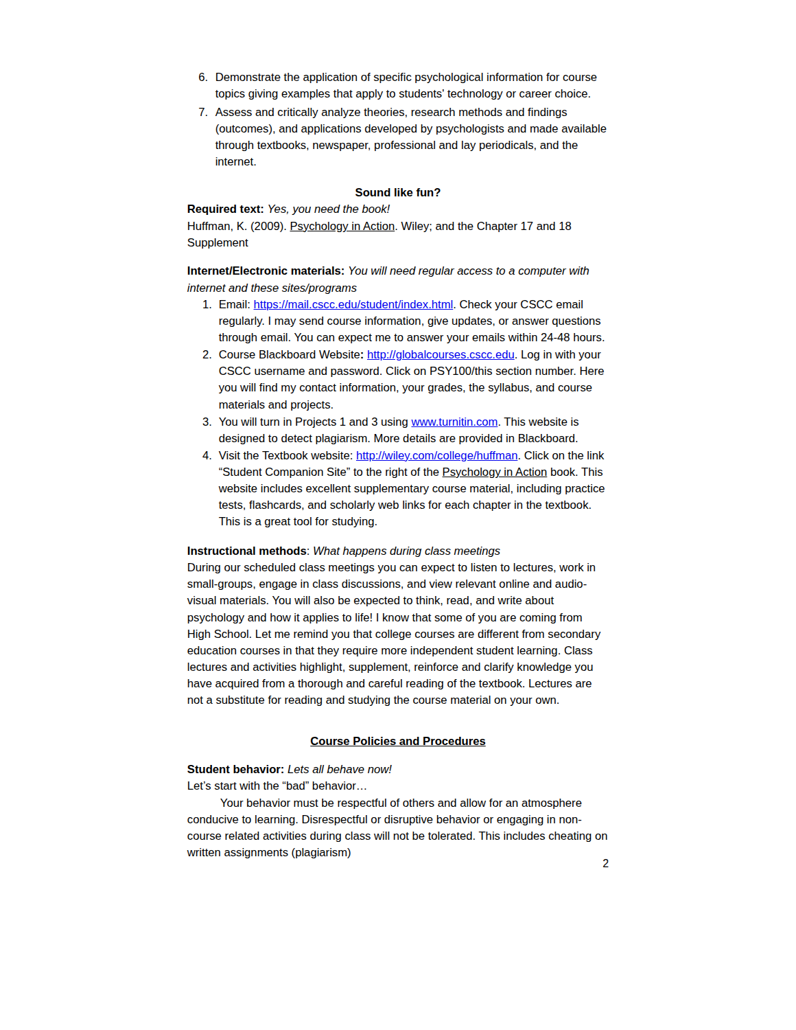Demonstrate the application of specific psychological information for course topics giving examples that apply to students' technology or career choice.
Assess and critically analyze theories, research methods and findings (outcomes), and applications developed by psychologists and made available through textbooks, newspaper, professional and lay periodicals, and the internet.
Sound like fun?
Required text: Yes, you need the book!
Huffman, K. (2009). Psychology in Action. Wiley; and the Chapter 17 and 18 Supplement
Internet/Electronic materials: You will need regular access to a computer with internet and these sites/programs
Email: https://mail.cscc.edu/student/index.html. Check your CSCC email regularly. I may send course information, give updates, or answer questions through email. You can expect me to answer your emails within 24-48 hours.
Course Blackboard Website: http://globalcourses.cscc.edu. Log in with your CSCC username and password. Click on PSY100/this section number. Here you will find my contact information, your grades, the syllabus, and course materials and projects.
You will turn in Projects 1 and 3 using www.turnitin.com. This website is designed to detect plagiarism. More details are provided in Blackboard.
Visit the Textbook website: http://wiley.com/college/huffman. Click on the link “Student Companion Site” to the right of the Psychology in Action book. This website includes excellent supplementary course material, including practice tests, flashcards, and scholarly web links for each chapter in the textbook. This is a great tool for studying.
Instructional methods: What happens during class meetings
During our scheduled class meetings you can expect to listen to lectures, work in small-groups, engage in class discussions, and view relevant online and audio-visual materials. You will also be expected to think, read, and write about psychology and how it applies to life! I know that some of you are coming from High School. Let me remind you that college courses are different from secondary education courses in that they require more independent student learning. Class lectures and activities highlight, supplement, reinforce and clarify knowledge you have acquired from a thorough and careful reading of the textbook. Lectures are not a substitute for reading and studying the course material on your own.
Course Policies and Procedures
Student behavior: Lets all behave now!
Let’s start with the “bad” behavior…
Your behavior must be respectful of others and allow for an atmosphere conducive to learning. Disrespectful or disruptive behavior or engaging in non-course related activities during class will not be tolerated. This includes cheating on written assignments (plagiarism)
2